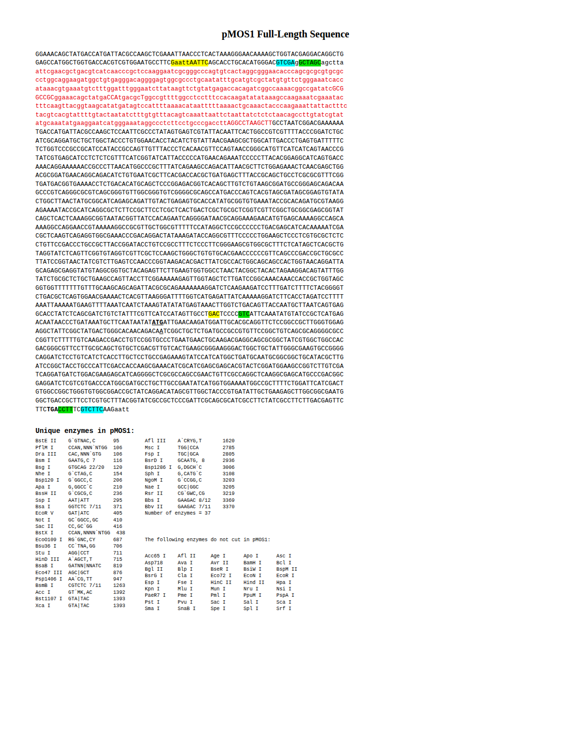pMOS1 Full-Length Sequence
GGAAACAGCTATGACCATGATTACGCCAAGCTCGAAATTAACCCTCACTAAAGGGAACAAAAGCTGGTACGAGGACAGGCTG
GAGCCATGGCTGGTGACCACGTCGTGGAATGCCTTCGaattAATTCAGCACCTGCACATGGGACGTCGAgGCTAGCagctta
attcgaacgctgacgtcatcaacccgctccaaggaatcgcgggcccagtgtcactaggcgggaacacccagcgcgcgtgcgc
cctggcaggaagatggctgtgagggacaggggagtggcgccctgcaatatttgcatgtcgctatgtgttctgggaaatcacc
ataaacgtgaaatgtctttggatttgggaatcttataagttctgtatgagaccacagatcggccaaaacggccgatatcGCG
GCCGCggaaacagctatgaCCAtgacgcTggccgttttggcctcctttccacaagatatataaagccaagaaatcgaaatac
tttcaagttacggtaagcatatgatagtccattttaaaacataatttttaaaactgcaaactacccaagaaattattactttc
tacgtcacgtattttgtactaatatctttgtgtttacagtcaaattaattctaattatctctctaacagccttgtatcgtat
atgcaaatatgaaggaatcatgggaaataggccctcttcctgcccgaccttAGGCCTAAGCTTGCCTAATCGGACGAAAAAA
TGACCATGATTACGCCAAGCTCCAATTCGCCCTATAGTGAGTCGTATTACAATTCACTGGCCGTCGTTTTACCCGGATCTGC
ATCGCAGGATGCTGCTGGCTACCCTGTGGAACACCTACATCTGTATTAACGAAGCGCTGGCATTGACCCTGAGTGATTTTTC
TCTGGTCCCGCCGCATCCATACCGCCAGTTGTTTACCCTCACAACGTTCCAGTAACCGGGCATGTTCATCATCAGTAACCCG
TATCGTGAGCATCCTCTCTCGTTTCATCGGTATCATTACCCCCATGAACAGAAATCCCCCTTACACGGAGGCATCAGTGACC
AAACAGGAAAAAACCGCCCTTAACATGGCCCGCTTTATCAGAAGCCAGACATTAACGCTTCTGGAGAAACTCAACGAGCTGG
ACGCGGATGAACAGGCAGACATCTGTGAATCGCTTCACGACCACGCTGATGAGCTTTACCGCAGCTGCCTCGCGCGTTTCGG
TGATGACGGTGAAAACCTCTGACACATGCAGCTCCCGGAGACGGTCACAGCTTGTCTGTAAGCGGATGCCGGGAGCAGACAA
GCCCGTCAGGGCGCGTCAGCGGGTGTTGGCGGGTGTCGGGGCGCAGCCATGACCCAGTCACGTAGCGATAGCGGAGTGTATA
CTGGCTTAACTATGCGGCATCAGAGCAGATTGTACTGAGAGTGCACCATATGCGGTGTGAAATACCGCACAGATGCGTAAGG
AGAAAATACCGCATCAGGCGCTCTTCCGCTTCCTCGCTCACTGACTCGCTGCGCTCGGTCGTTCGGCTGCGGCGAGCGGTAT
CAGCTCACTCAAAGGCGGTAATACGGTTATCCACAGAATCAGGGGATAACGCAGGAAAGAACATGTGAGCAAAAGGCCAGCA
AAAGGCCAGGAACCGTAAAAAGGCCGCGTTGCTGGCGTTTTTCCATAGGCTCCGCCCCCCTGACGAGCATCACAAAAATCGA
CGCTCAAGTCAGAGGTGGCGAAACCCGACAGGACTATAAAGATACCAGGCGTTTCCCCCTGGAAGCTCCCTCGTGCGCTCTC
CTGTTCCGACCCTGCCGCTTACCGGATACCTGTCCGCCTTTCTCCCTTCGGGAAGCGTGGCGCTTTCTCATAGCTCACGCTG
TAGGTATCTCAGTTCGGTGTAGGTCGTTCGCTCCAAGCTGGGCTGTGTGCACGAACCCCCCGTTCAGCCCGACCGCTGCGCC
TTATCCGGTAACTATCGTCTTGAGTCCAACCCGGTAAGACACGACTTATCGCCACTGGCAGCAGCCACTGGTAACAGGATTA
GCAGAGCGAGGTATGTAGGCGGTGCTACAGAGTTCTTGAAGTGGTGGCCTAACTACGGCTACACTAGAAGGACAGTATTTGG
TATCTGCGCTCTGCTGAAGCCAGTTACCTTCGGAAAAAGAGTTGGTAGCTCTTGATCCGGCAAACAAACCACCGCTGGTAGC
GGTGGTTTTTTTGTTTGCAAGCAGCAGATTACGCGCAGAAAAAAAGGATCTCAAGAAGATCCTTTGATCTTTTCTACGGGGT
CTGACGCTCAGTGGAACGAAAACTCACGTTAAGGGATTTTGGTCATGAGATTATCAAAAAGGATCTTCACCTAGATCCTTTT
AAATTAAAAATGAAGTTTTAAATCAATCTAAAGTATATATGAGTAAACTTGGTCTGACAGTTACCAATGCTTAATCAGTGAG
GCACCTATCTCAGCGATCTGTCTATTTCGTTCATCCATAGTTGCCTGACTCCCCGTCATTCAAATATGTATCCGCTCATGAG
ACAATAACCCTGATAAATGCTTCAATAATATATGATTGAACAAGATGGATTGCACGCAGGTTCTCCGGCCGCTTGGGTGGAG
AGGCTATTCGGCTATGACTGGGCACAACAGACAATCGGCTGCTCTGATGCCGCCGTGTTCCGGCTGTCAGCGCAGGGGCGCC
CGGTTCTTTTTGTCAAGACCGACCTGTCCGGTGCCCTGAATGAACTGCAAGACGAGGCAGCGCGGCTATCGTGGCTGGCCAC
GACGGGCGTTCCTTGCGCAGCTGTGCTCGACGTTGTCACTGAAGCGGGAAGGGACTGGCTGCTATTGGGCGAAGTGCCGGGG
CAGGATCTCCTGTCATCTCACCTTGCTCCTGCCGAGAAAGTATCCATCATGGCTGATGCAATGCGGCGGCTGCATACGCTTG
ATCCGGCTACCTGCCCATTCGACCACCAAGCGAAACATCGCATCGAGCGAGCACGTACTCGGATGGAAGCCGGTCTTGTCGA
TCAGGATGATCTGGACGAAGAGCATCAGGGGCTCGCGCCAGCCGAACTGTTCGCCAGGCTCAAGGCGAGCATGCCCGACGGC
GAGGATCTCGTCGTGACCCATGGCGATGCCTGCTTGCCGAATATCATGGTGGAAAATGGCCGCTTTTCTGGATTCATCGACT
GTGGCCGGCTGGGTGTGGCGGACCGCTATCAGGACATAGCGTTGGCTACCCGTGATATTGCTGAAGAGCTTGGCGGCGAATG
GGCTGACCGCTTCCTCGTGCTTTACGGTATCGCCGCTCCCGATTCGCAGCGCATCGCCTTCTATCGCCTTCTTGACGAGTTC
TTCTGA CCTTTCGTCTTCAAGaatt
Unique enzymes in pMOS1:
BstE II G`GTNAC,C 95 PflM I CCAN,NNN`NTGG 106 Dra III CAC,NNN`GTG 106 Bsm I GAATG,C 7 116 Bsg I GTGCAG 22/20 120 Nhe I G`CTAG,C 154 Bsp120 I G`GGCC,C 206 Apa I G,GGCC`C 210 BssH II G`CGCG,C 236 Ssp I AAT|ATT 295 Bsa I GGTCTC 7/11 371 EcoR V GAT|ATC 405 Not I GC`GGCC,GC 410 Sac II CC,GC`GG 416 BstX I CCAN,NNNN`NTGG 438 EcoO109 I RG`GNC,CY 687 Bsu36 I CC`TNA,GG 706 Stu I AGG|CCT 711 HinD III A`AGCT,T 715 BsaB I GATNN|NNATC 819 Eco47 III AGC|GCT 876 Psp1406 I AA`CG,TT 947 BsmB I CGTCTC 7/11 1263 Acc I GT`MK,AC 1392 Bst1107 I GTA|TAC 1393 Xca I GTA|TAC 1393
Afl III A`CRYG,T 1620 Msc I TGG|CCA 2785 Fsp I TGC|GCA 2805 BsrD I GCAATG, 8 2936 Bsp1286 I G,DGCH`C 3006 Sph I G,CATG`C 3108 NgoM I G`CCGG,C 3203 Nae I GCC|GGC 3205 Rsr II CG`GWC,CG 3219 Bbs I GAAGAC 8/12 3369 Bbv II GAAGAC 7/11 3370 Number of enzymes = 37
The following enzymes do not cut in pMOS1:
Acc65 I Afl II Age I Apo I Asc I Asp718 Ava I Avr II BamH I Bcl I Bgl II Blp I BseR I BsiW I BspM II BsrG I Cla I Eco72 I EcoN I EcoR I Esp I Fse I HinC II Hind II Hpa I Kpn I Mlu I Mun I Nru I Nsi I PaeR7 I Pme I Pml I PpuM I PspA I Pst I Pvu I Sac I Sal I Sca I Sma I SnaB I Spe I Spl I Srf I